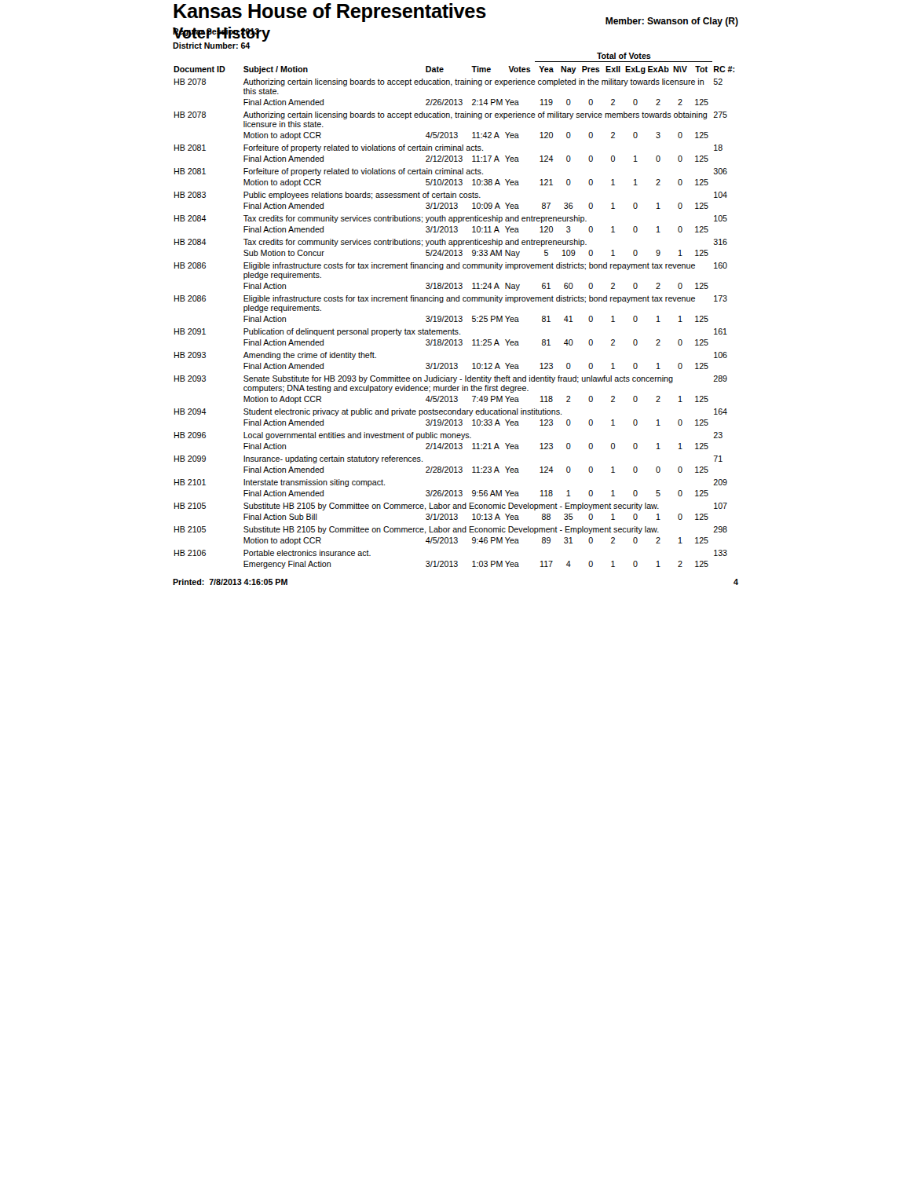Kansas House of Representatives
Voter History
Member: Swanson of Clay (R)
Regular Session 2013
District Number: 64
| | Total of Votes | |
| Document ID | Subject / Motion | Date | Time | Votes | Yea | Nay | Pres | ExII | ExLg | ExAb | N\V | Tot | RC #: |
| HB 2078 | Authorizing certain licensing boards to accept education, training or experience completed in the military towards licensure in this state. | 52 |
| | Final Action Amended | 2/26/2013 | 2:14 PM | Yea | 119 | 0 | 0 | 2 | 0 | 2 | 2 | 125 | |
| HB 2078 | Authorizing certain licensing boards to accept education, training or experience of military service members towards obtaining licensure in this state. | 275 |
| | Motion to adopt CCR | 4/5/2013 | 11:42 A | Yea | 120 | 0 | 0 | 2 | 0 | 3 | 0 | 125 | |
| HB 2081 | Forfeiture of property related to violations of certain criminal acts. | 18 |
| | Final Action Amended | 2/12/2013 | 11:17 A | Yea | 124 | 0 | 0 | 0 | 1 | 0 | 0 | 125 | |
| HB 2081 | Forfeiture of property related to violations of certain criminal acts. | 306 |
| | Motion to adopt CCR | 5/10/2013 | 10:38 A | Yea | 121 | 0 | 0 | 1 | 1 | 2 | 0 | 125 | |
| HB 2083 | Public employees relations boards; assessment of certain costs. | 104 |
| | Final Action Amended | 3/1/2013 | 10:09 A | Yea | 87 | 36 | 0 | 1 | 0 | 1 | 0 | 125 | |
| HB 2084 | Tax credits for community services contributions; youth apprenticeship and entrepreneurship. | 105 |
| | Final Action Amended | 3/1/2013 | 10:11 A | Yea | 120 | 3 | 0 | 1 | 0 | 1 | 0 | 125 | |
| HB 2084 | Tax credits for community services contributions; youth apprenticeship and entrepreneurship. | 316 |
| | Sub Motion to Concur | 5/24/2013 | 9:33 AM | Nay | 5 | 109 | 0 | 1 | 0 | 9 | 1 | 125 | |
| HB 2086 | Eligible infrastructure costs for tax increment financing and community improvement districts; bond repayment tax revenue pledge requirements. | 160 |
| | Final Action | 3/18/2013 | 11:24 A | Nay | 61 | 60 | 0 | 2 | 0 | 2 | 0 | 125 | |
| HB 2086 | Eligible infrastructure costs for tax increment financing and community improvement districts; bond repayment tax revenue pledge requirements. | 173 |
| | Final Action | 3/19/2013 | 5:25 PM | Yea | 81 | 41 | 0 | 1 | 0 | 1 | 1 | 125 | |
| HB 2091 | Publication of delinquent personal property tax statements. | 161 |
| | Final Action Amended | 3/18/2013 | 11:25 A | Yea | 81 | 40 | 0 | 2 | 0 | 2 | 0 | 125 | |
| HB 2093 | Amending the crime of identity theft. | 106 |
| | Final Action Amended | 3/1/2013 | 10:12 A | Yea | 123 | 0 | 0 | 1 | 0 | 1 | 0 | 125 | |
| HB 2093 | Senate Substitute for HB 2093 by Committee on Judiciary - Identity theft and identity fraud; unlawful acts concerning computers; DNA testing and exculpatory evidence; murder in the first degree. | 289 |
| | Motion to Adopt CCR | 4/5/2013 | 7:49 PM | Yea | 118 | 2 | 0 | 2 | 0 | 2 | 1 | 125 | |
| HB 2094 | Student electronic privacy at public and private postsecondary educational institutions. | 164 |
| | Final Action Amended | 3/19/2013 | 10:33 A | Yea | 123 | 0 | 0 | 1 | 0 | 1 | 0 | 125 | |
| HB 2096 | Local governmental entities and investment of public moneys. | 23 |
| | Final Action | 2/14/2013 | 11:21 A | Yea | 123 | 0 | 0 | 0 | 0 | 1 | 1 | 125 | |
| HB 2099 | Insurance- updating certain statutory references. | 71 |
| | Final Action Amended | 2/28/2013 | 11:23 A | Yea | 124 | 0 | 0 | 1 | 0 | 0 | 0 | 125 | |
| HB 2101 | Interstate transmission siting compact. | 209 |
| | Final Action Amended | 3/26/2013 | 9:56 AM | Yea | 118 | 1 | 0 | 1 | 0 | 5 | 0 | 125 | |
| HB 2105 | Substitute HB 2105 by Committee on Commerce, Labor and Economic Development - Employment security law. | 107 |
| | Final Action Sub Bill | 3/1/2013 | 10:13 A | Yea | 88 | 35 | 0 | 1 | 0 | 1 | 0 | 125 | |
| HB 2105 | Substitute HB 2105 by Committee on Commerce, Labor and Economic Development - Employment security law. | 298 |
| | Motion to adopt CCR | 4/5/2013 | 9:46 PM | Yea | 89 | 31 | 0 | 2 | 0 | 2 | 1 | 125 | |
| HB 2106 | Portable electronics insurance act. | 133 |
| | Emergency Final Action | 3/1/2013 | 1:03 PM | Yea | 117 | 4 | 0 | 1 | 0 | 1 | 2 | 125 | |
Printed: 7/8/2013 4:16:05 PM 4